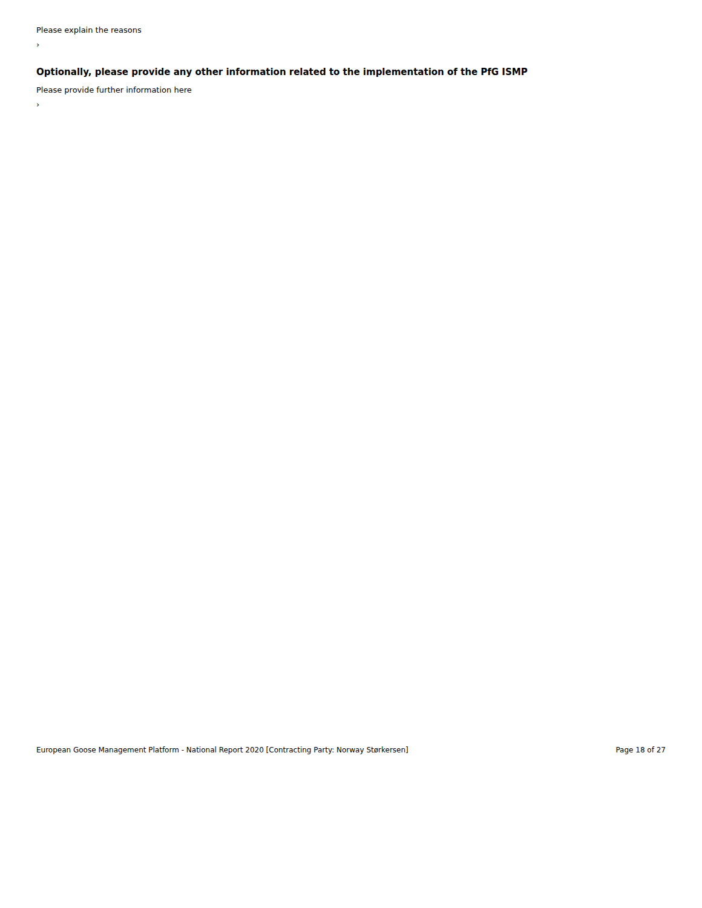Please explain the reasons
›
Optionally, please provide any other information related to the implementation of the PfG ISMP
Please provide further information here
›
European Goose Management Platform - National Report 2020 [Contracting Party: Norway Størkersen] Page 18 of 27